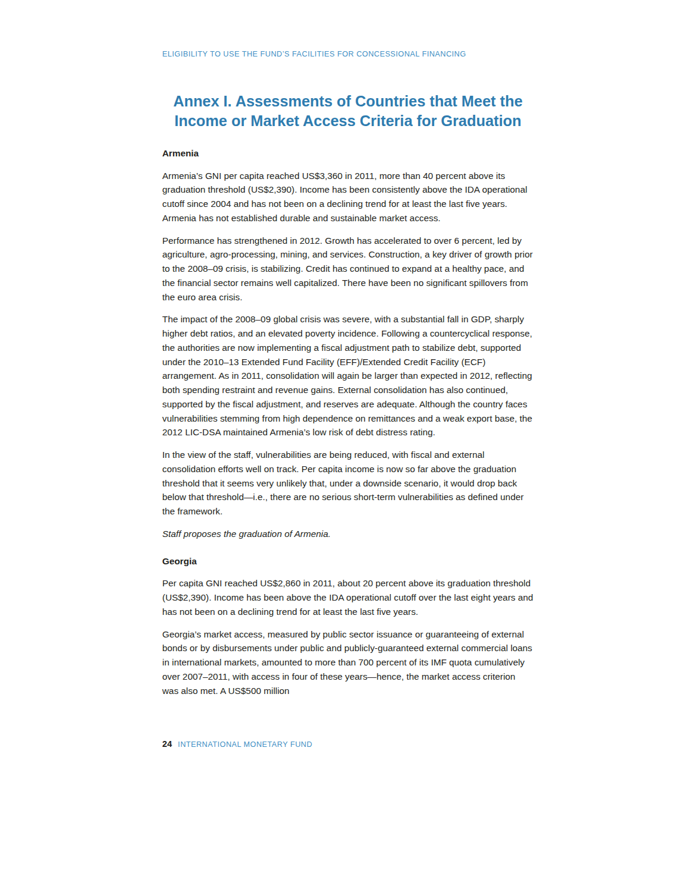Eligibility to Use the Fund’s Facilities for Concessional Financing
Annex I. Assessments of Countries that Meet the Income or Market Access Criteria for Graduation
Armenia
Armenia’s GNI per capita reached US$3,360 in 2011, more than 40 percent above its graduation threshold (US$2,390). Income has been consistently above the IDA operational cutoff since 2004 and has not been on a declining trend for at least the last five years. Armenia has not established durable and sustainable market access.
Performance has strengthened in 2012. Growth has accelerated to over 6 percent, led by agriculture, agro-processing, mining, and services. Construction, a key driver of growth prior to the 2008–09 crisis, is stabilizing. Credit has continued to expand at a healthy pace, and the financial sector remains well capitalized. There have been no significant spillovers from the euro area crisis.
The impact of the 2008–09 global crisis was severe, with a substantial fall in GDP, sharply higher debt ratios, and an elevated poverty incidence. Following a countercyclical response, the authorities are now implementing a fiscal adjustment path to stabilize debt, supported under the 2010–13 Extended Fund Facility (EFF)/Extended Credit Facility (ECF) arrangement. As in 2011, consolidation will again be larger than expected in 2012, reflecting both spending restraint and revenue gains. External consolidation has also continued, supported by the fiscal adjustment, and reserves are adequate. Although the country faces vulnerabilities stemming from high dependence on remittances and a weak export base, the 2012 LIC-DSA maintained Armenia’s low risk of debt distress rating.
In the view of the staff, vulnerabilities are being reduced, with fiscal and external consolidation efforts well on track. Per capita income is now so far above the graduation threshold that it seems very unlikely that, under a downside scenario, it would drop back below that threshold—i.e., there are no serious short-term vulnerabilities as defined under the framework.
Staff proposes the graduation of Armenia.
Georgia
Per capita GNI reached US$2,860 in 2011, about 20 percent above its graduation threshold (US$2,390). Income has been above the IDA operational cutoff over the last eight years and has not been on a declining trend for at least the last five years.
Georgia’s market access, measured by public sector issuance or guaranteeing of external bonds or by disbursements under public and publicly-guaranteed external commercial loans in international markets, amounted to more than 700 percent of its IMF quota cumulatively over 2007–2011, with access in four of these years—hence, the market access criterion was also met. A US$500 million
24 International Monetary Fund